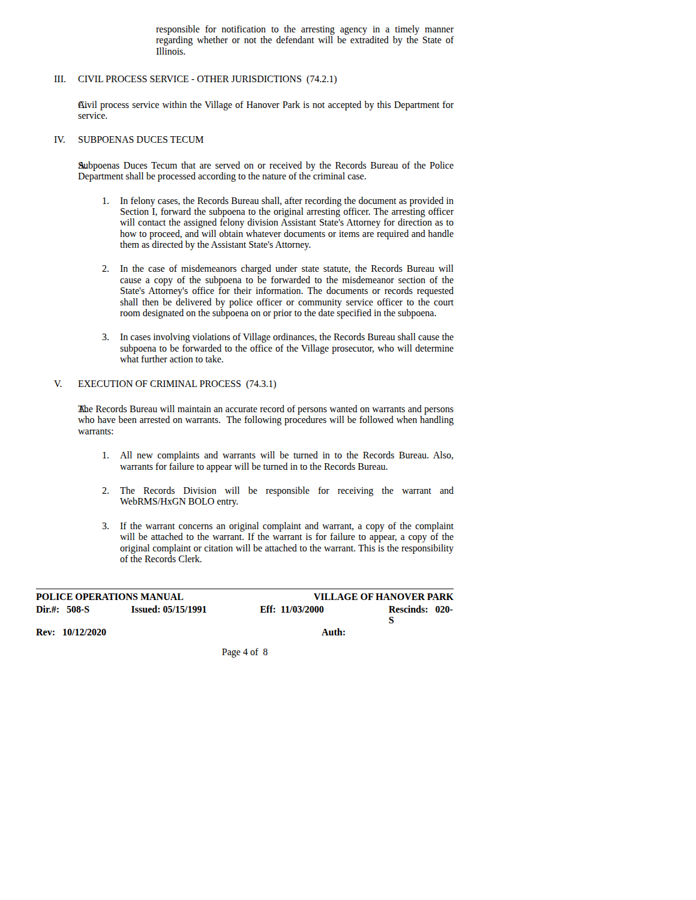responsible for notification to the arresting agency in a timely manner regarding whether or not the defendant will be extradited by the State of Illinois.
III.
CIVIL PROCESS SERVICE - OTHER JURISDICTIONS (74.2.1)
A.
Civil process service within the Village of Hanover Park is not accepted by this Department for service.
IV.
SUBPOENAS DUCES TECUM
A.
Subpoenas Duces Tecum that are served on or received by the Records Bureau of the Police Department shall be processed according to the nature of the criminal case.
1.
In felony cases, the Records Bureau shall, after recording the document as provided in Section I, forward the subpoena to the original arresting officer. The arresting officer will contact the assigned felony division Assistant State's Attorney for direction as to how to proceed, and will obtain whatever documents or items are required and handle them as directed by the Assistant State's Attorney.
2.
In the case of misdemeanors charged under state statute, the Records Bureau will cause a copy of the subpoena to be forwarded to the misdemeanor section of the State's Attorney's office for their information. The documents or records requested shall then be delivered by police officer or community service officer to the court room designated on the subpoena on or prior to the date specified in the subpoena.
3.
In cases involving violations of Village ordinances, the Records Bureau shall cause the subpoena to be forwarded to the office of the Village prosecutor, who will determine what further action to take.
V.
EXECUTION OF CRIMINAL PROCESS (74.3.1)
A.
The Records Bureau will maintain an accurate record of persons wanted on warrants and persons who have been arrested on warrants. The following procedures will be followed when handling warrants:
1.
All new complaints and warrants will be turned in to the Records Bureau. Also, warrants for failure to appear will be turned in to the Records Bureau.
2.
The Records Division will be responsible for receiving the warrant and WebRMS/HxGN BOLO entry.
3.
If the warrant concerns an original complaint and warrant, a copy of the complaint will be attached to the warrant. If the warrant is for failure to appear, a copy of the original complaint or citation will be attached to the warrant. This is the responsibility of the Records Clerk.
POLICE OPERATIONS MANUAL VILLAGE OF HANOVER PARK
Dir.#: 508-S Issued: 05/15/1991 Eff: 11/03/2000 Rescinds: 020-S
Rev: 10/12/2020 Auth:
Page 4 of 8